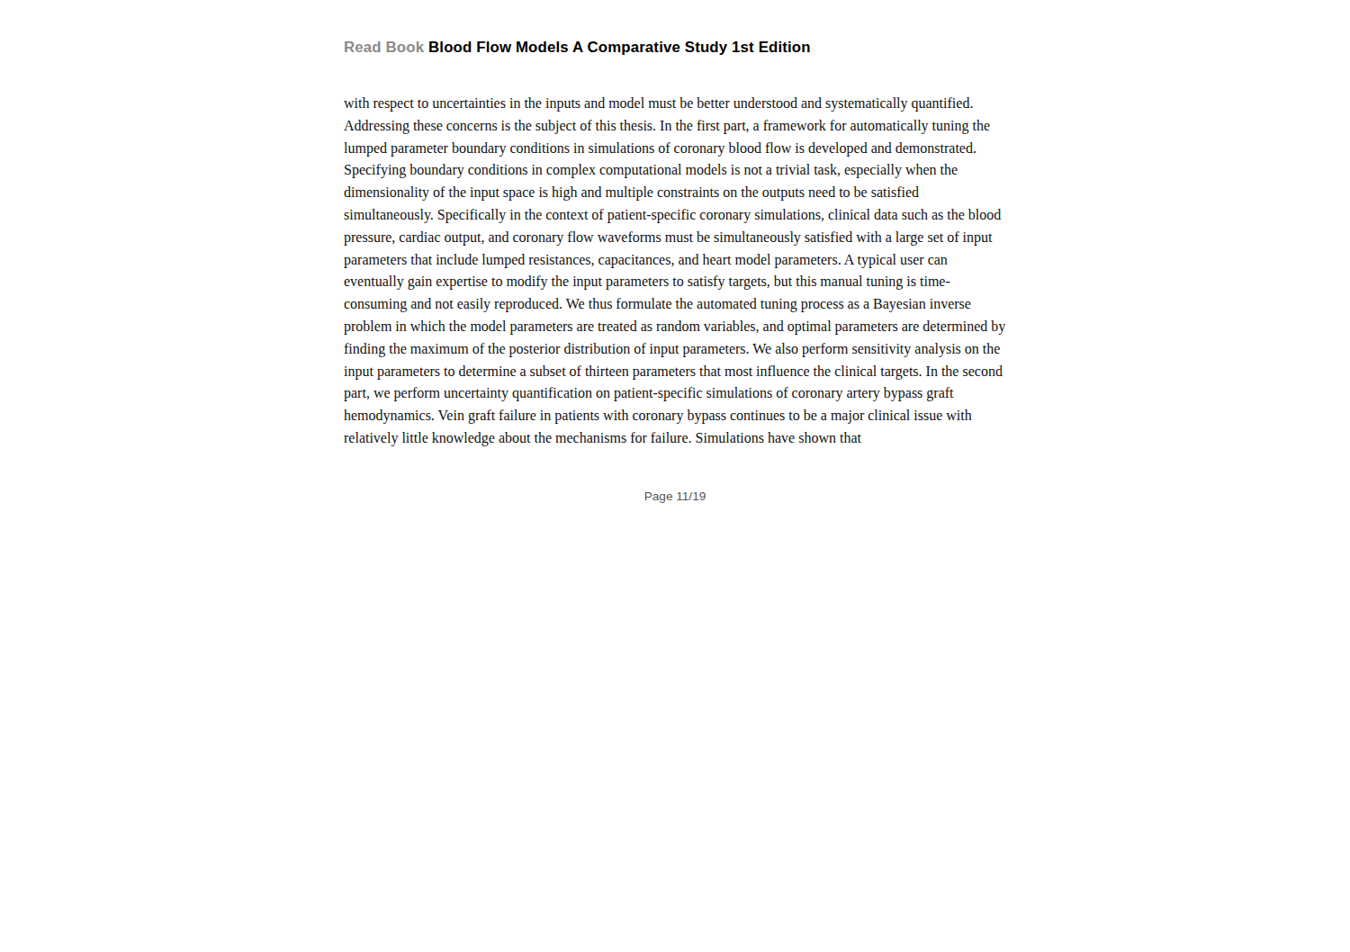Read Book Blood Flow Models A Comparative Study 1st Edition
with respect to uncertainties in the inputs and model must be better understood and systematically quantified. Addressing these concerns is the subject of this thesis. In the first part, a framework for automatically tuning the lumped parameter boundary conditions in simulations of coronary blood flow is developed and demonstrated. Specifying boundary conditions in complex computational models is not a trivial task, especially when the dimensionality of the input space is high and multiple constraints on the outputs need to be satisfied simultaneously. Specifically in the context of patient-specific coronary simulations, clinical data such as the blood pressure, cardiac output, and coronary flow waveforms must be simultaneously satisfied with a large set of input parameters that include lumped resistances, capacitances, and heart model parameters. A typical user can eventually gain expertise to modify the input parameters to satisfy targets, but this manual tuning is time-consuming and not easily reproduced. We thus formulate the automated tuning process as a Bayesian inverse problem in which the model parameters are treated as random variables, and optimal parameters are determined by finding the maximum of the posterior distribution of input parameters. We also perform sensitivity analysis on the input parameters to determine a subset of thirteen parameters that most influence the clinical targets. In the second part, we perform uncertainty quantification on patient-specific simulations of coronary artery bypass graft hemodynamics. Vein graft failure in patients with coronary bypass continues to be a major clinical issue with relatively little knowledge about the mechanisms for failure. Simulations have shown that
Page 11/19